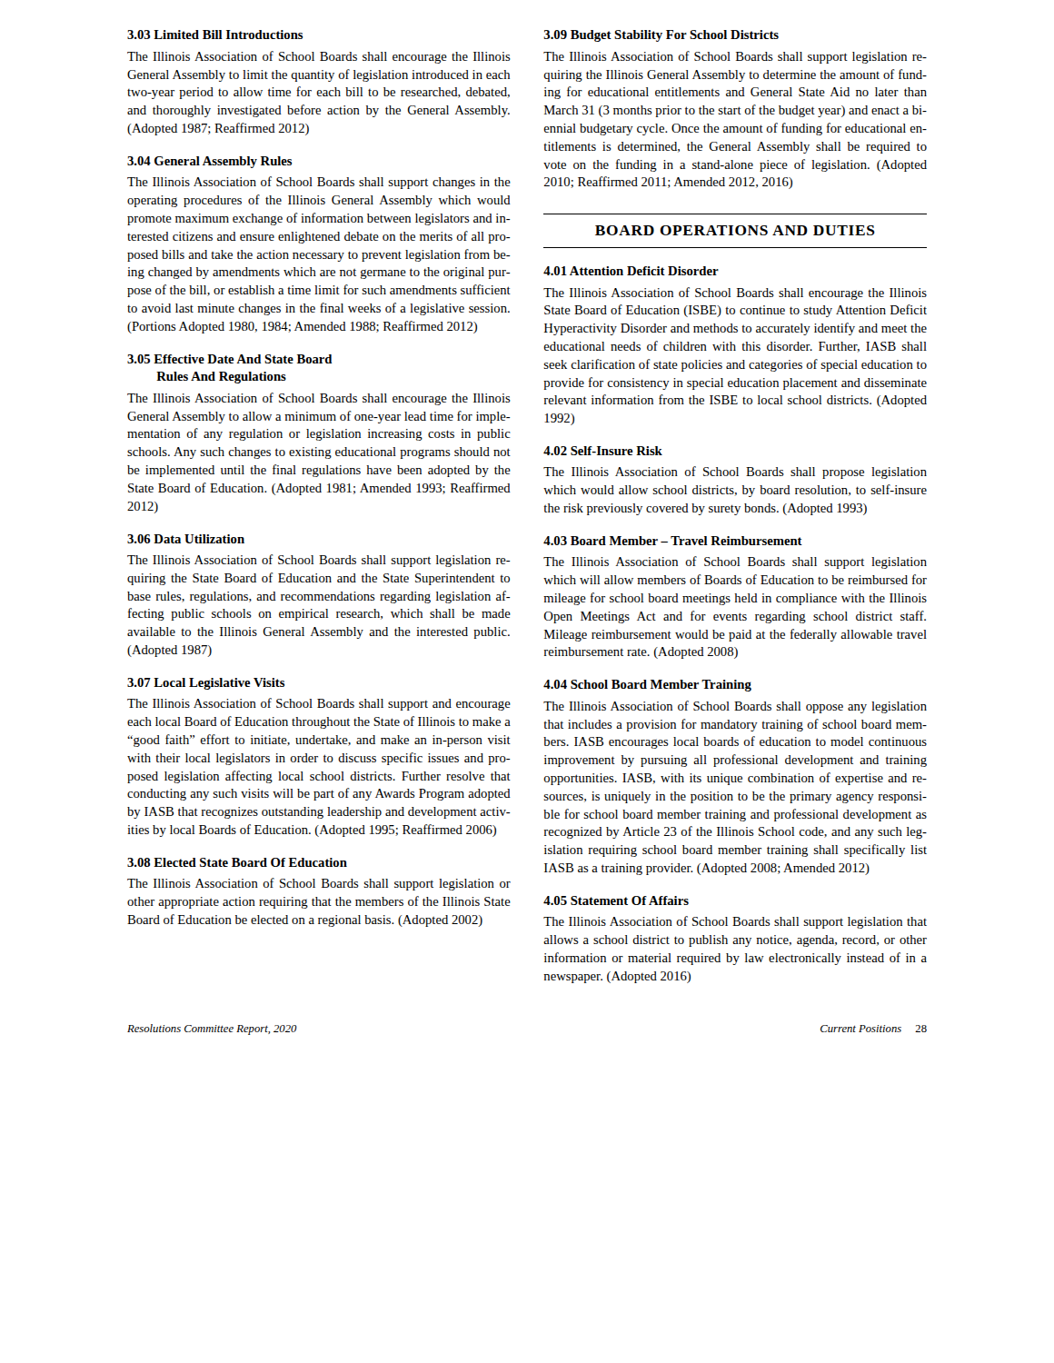3.03 Limited Bill Introductions
The Illinois Association of School Boards shall encourage the Illinois General Assembly to limit the quantity of legislation introduced in each two-year period to allow time for each bill to be researched, debated, and thoroughly investigated before action by the General Assembly. (Adopted 1987; Reaffirmed 2012)
3.04 General Assembly Rules
The Illinois Association of School Boards shall support changes in the operating procedures of the Illinois General Assembly which would promote maximum exchange of information between legislators and interested citizens and ensure enlightened debate on the merits of all proposed bills and take the action necessary to prevent legislation from being changed by amendments which are not germane to the original purpose of the bill, or establish a time limit for such amendments sufficient to avoid last minute changes in the final weeks of a legislative session. (Portions Adopted 1980, 1984; Amended 1988; Reaffirmed 2012)
3.05 Effective Date And State BoardRules And Regulations
The Illinois Association of School Boards shall encourage the Illinois General Assembly to allow a minimum of one-year lead time for implementation of any regulation or legislation increasing costs in public schools. Any such changes to existing educational programs should not be implemented until the final regulations have been adopted by the State Board of Education. (Adopted 1981; Amended 1993; Reaffirmed 2012)
3.06 Data Utilization
The Illinois Association of School Boards shall support legislation requiring the State Board of Education and the State Superintendent to base rules, regulations, and recommendations regarding legislation affecting public schools on empirical research, which shall be made available to the Illinois General Assembly and the interested public. (Adopted 1987)
3.07 Local Legislative Visits
The Illinois Association of School Boards shall support and encourage each local Board of Education throughout the State of Illinois to make a “good faith” effort to initiate, undertake, and make an in-person visit with their local legislators in order to discuss specific issues and proposed legislation affecting local school districts. Further resolve that conducting any such visits will be part of any Awards Program adopted by IASB that recognizes outstanding leadership and development activities by local Boards of Education. (Adopted 1995; Reaffirmed 2006)
3.08 Elected State Board Of Education
The Illinois Association of School Boards shall support legislation or other appropriate action requiring that the members of the Illinois State Board of Education be elected on a regional basis. (Adopted 2002)
3.09 Budget Stability For School Districts
The Illinois Association of School Boards shall support legislation requiring the Illinois General Assembly to determine the amount of funding for educational entitlements and General State Aid no later than March 31 (3 months prior to the start of the budget year) and enact a biennial budgetary cycle. Once the amount of funding for educational entitlements is determined, the General Assembly shall be required to vote on the funding in a stand-alone piece of legislation. (Adopted 2010; Reaffirmed 2011; Amended 2012, 2016)
BOARD OPERATIONS AND DUTIES
4.01 Attention Deficit Disorder
The Illinois Association of School Boards shall encourage the Illinois State Board of Education (ISBE) to continue to study Attention Deficit Hyperactivity Disorder and methods to accurately identify and meet the educational needs of children with this disorder. Further, IASB shall seek clarification of state policies and categories of special education to provide for consistency in special education placement and disseminate relevant information from the ISBE to local school districts. (Adopted 1992)
4.02 Self-Insure Risk
The Illinois Association of School Boards shall propose legislation which would allow school districts, by board resolution, to self-insure the risk previously covered by surety bonds. (Adopted 1993)
4.03 Board Member – Travel Reimbursement
The Illinois Association of School Boards shall support legislation which will allow members of Boards of Education to be reimbursed for mileage for school board meetings held in compliance with the Illinois Open Meetings Act and for events regarding school district staff. Mileage reimbursement would be paid at the federally allowable travel reimbursement rate. (Adopted 2008)
4.04 School Board Member Training
The Illinois Association of School Boards shall oppose any legislation that includes a provision for mandatory training of school board members. IASB encourages local boards of education to model continuous improvement by pursuing all professional development and training opportunities. IASB, with its unique combination of expertise and resources, is uniquely in the position to be the primary agency responsible for school board member training and professional development as recognized by Article 23 of the Illinois School code, and any such legislation requiring school board member training shall specifically list IASB as a training provider. (Adopted 2008; Amended 2012)
4.05 Statement Of Affairs
The Illinois Association of School Boards shall support legislation that allows a school district to publish any notice, agenda, record, or other information or material required by law electronically instead of in a newspaper. (Adopted 2016)
Resolutions Committee Report, 2020
Current Positions 28